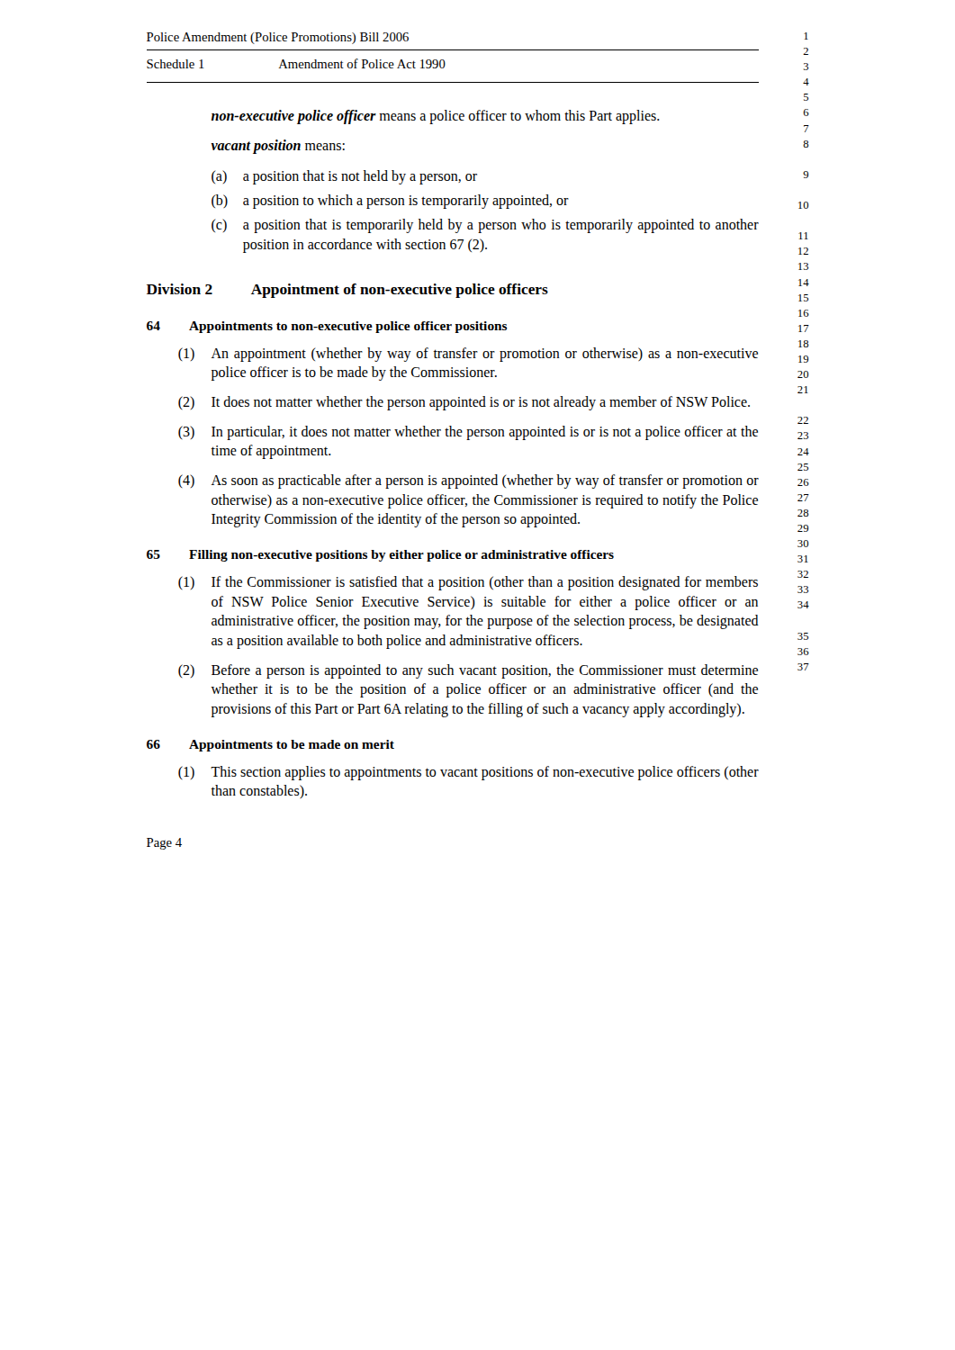Police Amendment (Police Promotions) Bill 2006
Schedule 1 Amendment of Police Act 1990
non-executive police officer means a police officer to whom this Part applies.
vacant position means:
(a) a position that is not held by a person, or
(b) a position to which a person is temporarily appointed, or
(c) a position that is temporarily held by a person who is temporarily appointed to another position in accordance with section 67 (2).
Division 2 Appointment of non-executive police officers
64 Appointments to non-executive police officer positions
(1) An appointment (whether by way of transfer or promotion or otherwise) as a non-executive police officer is to be made by the Commissioner.
(2) It does not matter whether the person appointed is or is not already a member of NSW Police.
(3) In particular, it does not matter whether the person appointed is or is not a police officer at the time of appointment.
(4) As soon as practicable after a person is appointed (whether by way of transfer or promotion or otherwise) as a non-executive police officer, the Commissioner is required to notify the Police Integrity Commission of the identity of the person so appointed.
65 Filling non-executive positions by either police or administrative officers
(1) If the Commissioner is satisfied that a position (other than a position designated for members of NSW Police Senior Executive Service) is suitable for either a police officer or an administrative officer, the position may, for the purpose of the selection process, be designated as a position available to both police and administrative officers.
(2) Before a person is appointed to any such vacant position, the Commissioner must determine whether it is to be the position of a police officer or an administrative officer (and the provisions of this Part or Part 6A relating to the filling of such a vacancy apply accordingly).
66 Appointments to be made on merit
(1) This section applies to appointments to vacant positions of non-executive police officers (other than constables).
Page 4
1 2 3 4 5 6 7 8 9 10 11 12 13 14 15 16 17 18 19 20 21 22 23 24 25 26 27 28 29 30 31 32 33 34 35 36 37